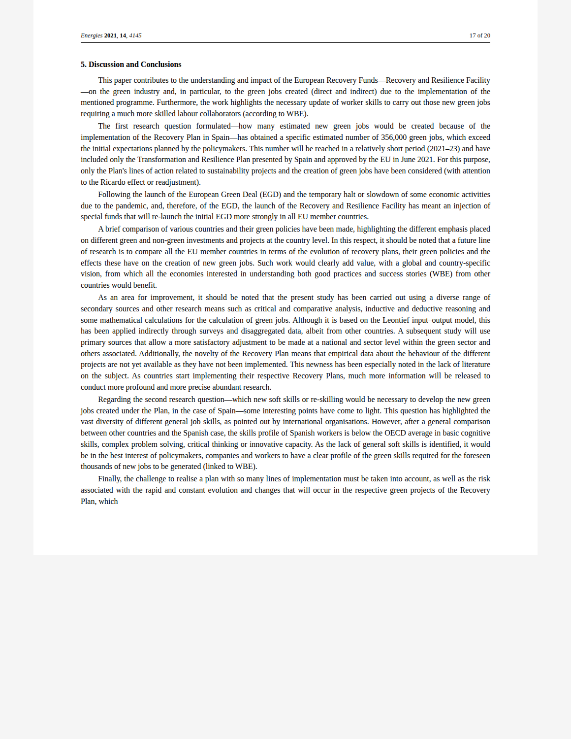Energies 2021, 14, 4145 17 of 20
5. Discussion and Conclusions
This paper contributes to the understanding and impact of the European Recovery Funds—Recovery and Resilience Facility—on the green industry and, in particular, to the green jobs created (direct and indirect) due to the implementation of the mentioned programme. Furthermore, the work highlights the necessary update of worker skills to carry out those new green jobs requiring a much more skilled labour collaborators (according to WBE).
The first research question formulated—how many estimated new green jobs would be created because of the implementation of the Recovery Plan in Spain—has obtained a specific estimated number of 356,000 green jobs, which exceed the initial expectations planned by the policymakers. This number will be reached in a relatively short period (2021–23) and have included only the Transformation and Resilience Plan presented by Spain and approved by the EU in June 2021. For this purpose, only the Plan's lines of action related to sustainability projects and the creation of green jobs have been considered (with attention to the Ricardo effect or readjustment).
Following the launch of the European Green Deal (EGD) and the temporary halt or slowdown of some economic activities due to the pandemic, and, therefore, of the EGD, the launch of the Recovery and Resilience Facility has meant an injection of special funds that will re-launch the initial EGD more strongly in all EU member countries.
A brief comparison of various countries and their green policies have been made, highlighting the different emphasis placed on different green and non-green investments and projects at the country level. In this respect, it should be noted that a future line of research is to compare all the EU member countries in terms of the evolution of recovery plans, their green policies and the effects these have on the creation of new green jobs. Such work would clearly add value, with a global and country-specific vision, from which all the economies interested in understanding both good practices and success stories (WBE) from other countries would benefit.
As an area for improvement, it should be noted that the present study has been carried out using a diverse range of secondary sources and other research means such as critical and comparative analysis, inductive and deductive reasoning and some mathematical calculations for the calculation of green jobs. Although it is based on the Leontief input–output model, this has been applied indirectly through surveys and disaggregated data, albeit from other countries. A subsequent study will use primary sources that allow a more satisfactory adjustment to be made at a national and sector level within the green sector and others associated. Additionally, the novelty of the Recovery Plan means that empirical data about the behaviour of the different projects are not yet available as they have not been implemented. This newness has been especially noted in the lack of literature on the subject. As countries start implementing their respective Recovery Plans, much more information will be released to conduct more profound and more precise abundant research.
Regarding the second research question—which new soft skills or re-skilling would be necessary to develop the new green jobs created under the Plan, in the case of Spain—some interesting points have come to light. This question has highlighted the vast diversity of different general job skills, as pointed out by international organisations. However, after a general comparison between other countries and the Spanish case, the skills profile of Spanish workers is below the OECD average in basic cognitive skills, complex problem solving, critical thinking or innovative capacity. As the lack of general soft skills is identified, it would be in the best interest of policymakers, companies and workers to have a clear profile of the green skills required for the foreseen thousands of new jobs to be generated (linked to WBE).
Finally, the challenge to realise a plan with so many lines of implementation must be taken into account, as well as the risk associated with the rapid and constant evolution and changes that will occur in the respective green projects of the Recovery Plan, which